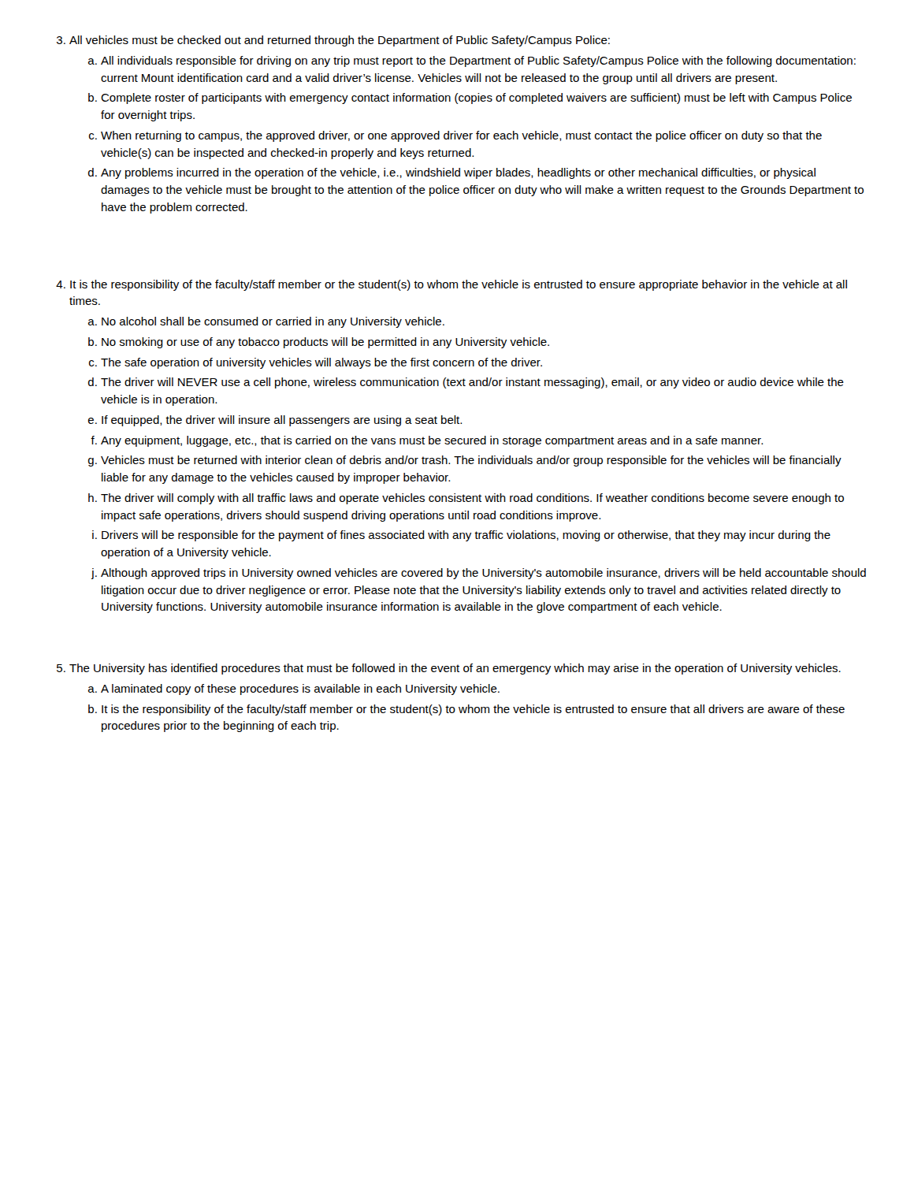All vehicles must be checked out and returned through the Department of Public Safety/Campus Police:
All individuals responsible for driving on any trip must report to the Department of Public Safety/Campus Police with the following documentation: current Mount identification card and a valid driver’s license. Vehicles will not be released to the group until all drivers are present.
Complete roster of participants with emergency contact information (copies of completed waivers are sufficient) must be left with Campus Police for overnight trips.
When returning to campus, the approved driver, or one approved driver for each vehicle, must contact the police officer on duty so that the vehicle(s) can be inspected and checked-in properly and keys returned.
Any problems incurred in the operation of the vehicle, i.e., windshield wiper blades, headlights or other mechanical difficulties, or physical damages to the vehicle must be brought to the attention of the police officer on duty who will make a written request to the Grounds Department to have the problem corrected.
It is the responsibility of the faculty/staff member or the student(s) to whom the vehicle is entrusted to ensure appropriate behavior in the vehicle at all times.
No alcohol shall be consumed or carried in any University vehicle.
No smoking or use of any tobacco products will be permitted in any University vehicle.
The safe operation of university vehicles will always be the first concern of the driver.
The driver will NEVER use a cell phone, wireless communication (text and/or instant messaging), email, or any video or audio device while the vehicle is in operation.
If equipped, the driver will insure all passengers are using a seat belt.
Any equipment, luggage, etc., that is carried on the vans must be secured in storage compartment areas and in a safe manner.
Vehicles must be returned with interior clean of debris and/or trash. The individuals and/or group responsible for the vehicles will be financially liable for any damage to the vehicles caused by improper behavior.
The driver will comply with all traffic laws and operate vehicles consistent with road conditions. If weather conditions become severe enough to impact safe operations, drivers should suspend driving operations until road conditions improve.
Drivers will be responsible for the payment of fines associated with any traffic violations, moving or otherwise, that they may incur during the operation of a University vehicle.
Although approved trips in University owned vehicles are covered by the University's automobile insurance, drivers will be held accountable should litigation occur due to driver negligence or error. Please note that the University's liability extends only to travel and activities related directly to University functions. University automobile insurance information is available in the glove compartment of each vehicle.
The University has identified procedures that must be followed in the event of an emergency which may arise in the operation of University vehicles.
A laminated copy of these procedures is available in each University vehicle.
It is the responsibility of the faculty/staff member or the student(s) to whom the vehicle is entrusted to ensure that all drivers are aware of these procedures prior to the beginning of each trip.